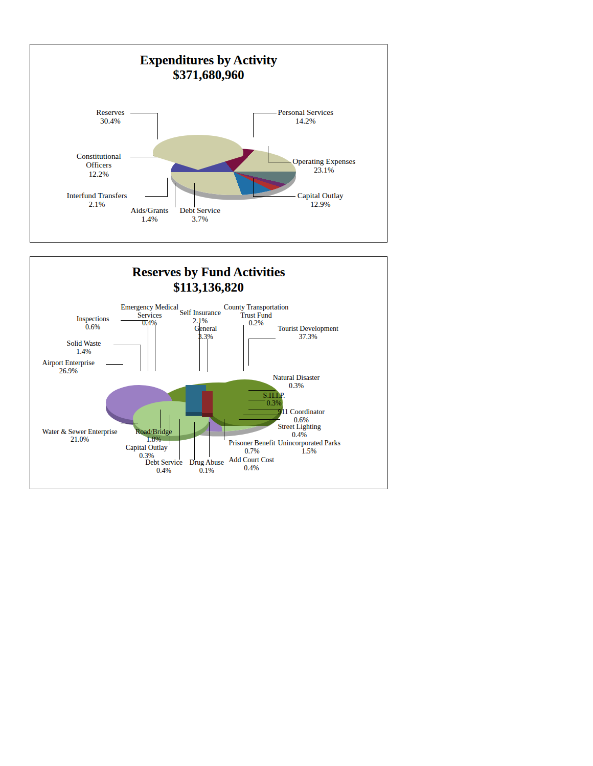Expenditures by Activity$371,680,960
Reserves30.4%
Personal Services14.2%
Operating Expenses23.1%
Capital Outlay12.9%
ConstitutionalOfficers 12.2%
Interfund Transfers2.1%
Aids/Grants1.4%
Debt Service3.7%
Reserves by Fund Activities$113,136,820
Emergency MedicalServices 0.4%
Self Insurance2.1%
County TransportationTrust Fund 0.2%
General3.3%
Inspections0.6%
Solid Waste1.4%
Airport Enterprise26.9%
Water & Sewer Enterprise21.0%
Road/Bridge1.8%
Capital Outlay0.3%
Debt Service0.4%
Drug Abuse0.1%
Add Court Cost0.4%
Prisoner Benefit0.7%
Unincorporated Parks1.5%
Street Lighting0.4%
911 Coordinator0.6%
S.H.I.P.0.3%
Natural Disaster0.3%
Tourist Development37.3%